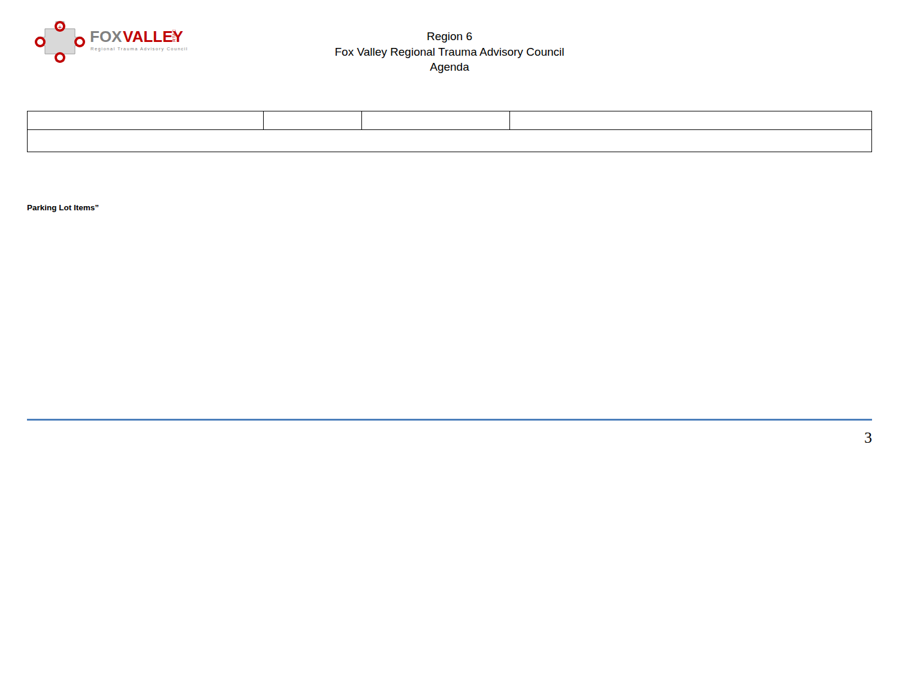+ FOX VALLEY RTAC Regional Trauma Advisory Council
Region 6
Fox Valley Regional Trauma Advisory Council
Agenda
Parking Lot Items”
3